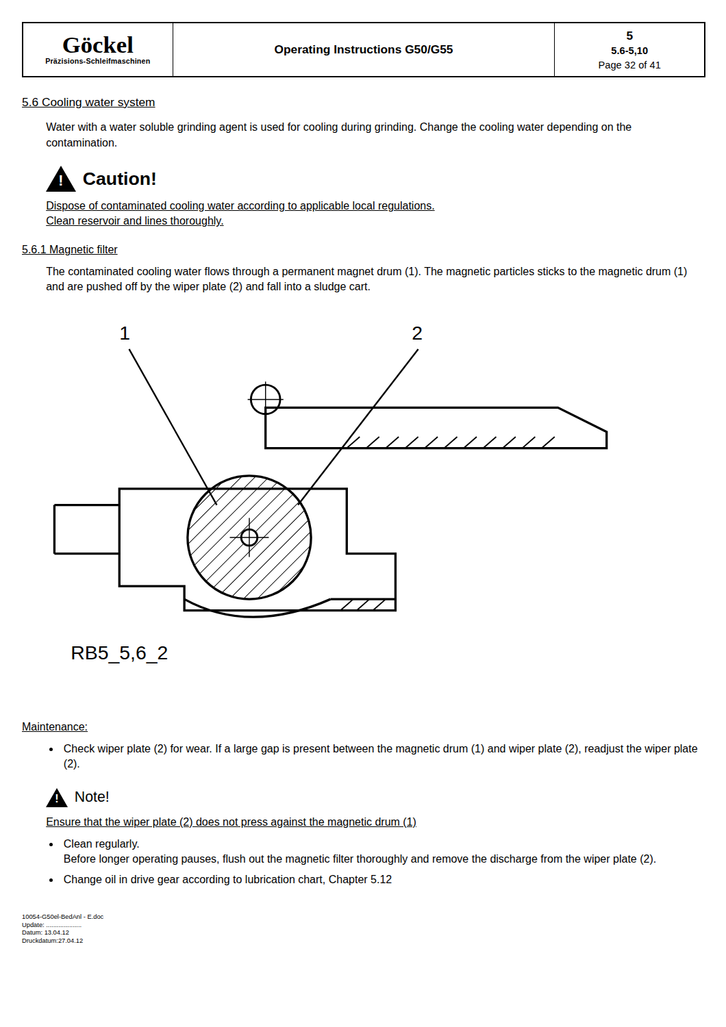Göckel
Präzisions-Schleifmaschinen
Operating Instructions G50/G55
5
5.6-5,10
Page 32 of 41
5.6 Cooling water system
Water with a water soluble grinding agent is used for cooling during grinding. Change the cooling water depending on the contamination.
Caution!
Dispose of contaminated cooling water according to applicable local regulations.
Clean reservoir and lines thoroughly.
5.6.1 Magnetic filter
The contaminated cooling water flows through a permanent magnet drum (1). The magnetic particles sticks to the magnetic drum (1) and are pushed off by the wiper plate (2) and fall into a sludge cart.
1 2 RB5_5,6_2
Maintenance:
Check wiper plate (2) for wear. If a large gap is present between the magnetic drum (1) and wiper plate (2), readjust the wiper plate (2).
Note!
Ensure that the wiper plate (2) does not press against the magnetic drum (1)
Clean regularly.
Before longer operating pauses, flush out the magnetic filter thoroughly and remove the discharge from the wiper plate (2).
Change oil in drive gear according to lubrication chart, Chapter 5.12
10054-G50el-BedAnl - E.doc
Update: ....................
Datum: 13.04.12
Druckdatum:27.04.12